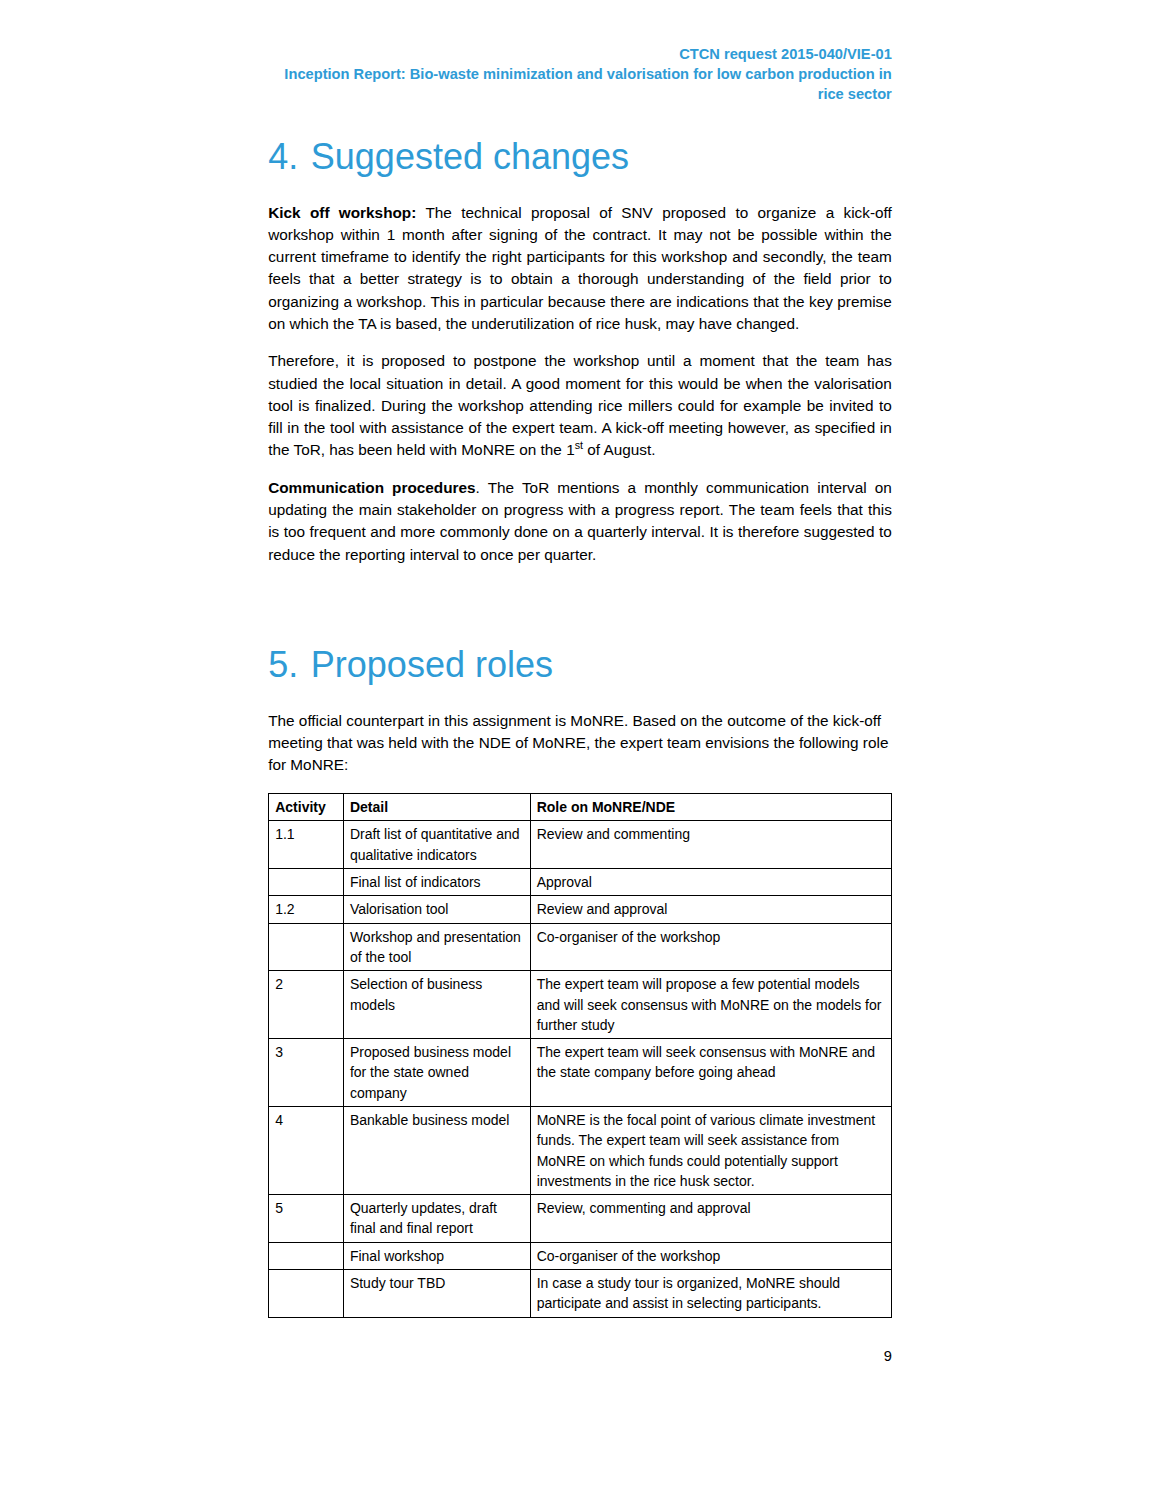CTCN request 2015-040/VIE-01
Inception Report: Bio-waste minimization and valorisation for low carbon production in rice sector
4. Suggested changes
Kick off workshop: The technical proposal of SNV proposed to organize a kick-off workshop within 1 month after signing of the contract. It may not be possible within the current timeframe to identify the right participants for this workshop and secondly, the team feels that a better strategy is to obtain a thorough understanding of the field prior to organizing a workshop. This in particular because there are indications that the key premise on which the TA is based, the underutilization of rice husk, may have changed.
Therefore, it is proposed to postpone the workshop until a moment that the team has studied the local situation in detail. A good moment for this would be when the valorisation tool is finalized. During the workshop attending rice millers could for example be invited to fill in the tool with assistance of the expert team. A kick-off meeting however, as specified in the ToR, has been held with MoNRE on the 1st of August.
Communication procedures. The ToR mentions a monthly communication interval on updating the main stakeholder on progress with a progress report. The team feels that this is too frequent and more commonly done on a quarterly interval. It is therefore suggested to reduce the reporting interval to once per quarter.
5. Proposed roles
The official counterpart in this assignment is MoNRE. Based on the outcome of the kick-off meeting that was held with the NDE of MoNRE, the expert team envisions the following role for MoNRE:
| Activity | Detail | Role on MoNRE/NDE |
| --- | --- | --- |
| 1.1 | Draft list of quantitative and qualitative indicators | Review and commenting |
| | Final list of indicators | Approval |
| 1.2 | Valorisation tool | Review and approval |
| | Workshop and presentation of the tool | Co-organiser of the workshop |
| 2 | Selection of business models | The expert team will propose a few potential models and will seek consensus with MoNRE on the models for further study |
| 3 | Proposed business model for the state owned company | The expert team will seek consensus with MoNRE and the state company before going ahead |
| 4 | Bankable business model | MoNRE is the focal point of various climate investment funds. The expert team will seek assistance from MoNRE on which funds could potentially support investments in the rice husk sector. |
| 5 | Quarterly updates, draft final and final report | Review, commenting and approval |
| | Final workshop | Co-organiser of the workshop |
| | Study tour TBD | In case a study tour is organized, MoNRE should participate and assist in selecting participants. |
9